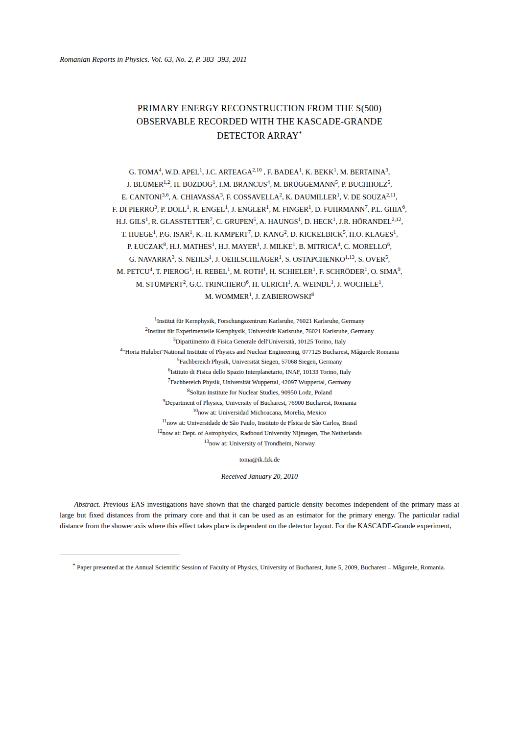Romanian Reports in Physics, Vol. 63, No. 2, P. 383–393, 2011
PRIMARY ENERGY RECONSTRUCTION FROM THE S(500)
OBSERVABLE RECORDED WITH THE KASCADE-GRANDE
DETECTOR ARRAY*
G. TOMA4, W.D. APEL1, J.C. ARTEAGA2,10 , F. BADEA1, K. BEKK1, M. BERTAINA3,
J. BLÜMER1,2, H. BOZDOG1, I.M. BRANCUS4, M. BRÜGGEMANN5, P. BUCHHOLZ5,
E. CANTONI3,6, A. CHIAVASSA3, F. COSSAVELLA2, K. DAUMILLER1, V. DE SOUZA2,11,
F. DI PIERRO3, P. DOLL1, R. ENGEL1, J. ENGLER1, M. FINGER1, D. FUHRMANN7, P.L. GHIA6,
H.J. GILS1, R. GLASSTETTER7, C. GRUPEN5, A. HAUNGS1, D. HECK1, J.R. HÖRANDEL2,12,
T. HUEGE1, P.G. ISAR1, K.-H. KAMPERT7, D. KANG2, D. KICKELBICK5, H.O. KLAGES1,
P. ŁUCZAK8, H.J. MATHES1, H.J. MAYER1, J. MILKE1, B. MITRICA4, C. MORELLO6,
G. NAVARRA3, S. NEHLS1, J. OEHLSCHLÄGER1, S. OSTAPCHENKO1,13, S. OVER5,
M. PETCU4, T. PIEROG1, H. REBEL1, M. ROTH1, H. SCHIELER1, F. SCHRÖDER1, O. SIMA9,
M. STÜMPERT2, G.C. TRINCHERO6, H. ULRICH1, A. WEINDL1, J. WOCHELE1,
M. WOMMER1, J. ZABIEROWSKI8
1Institut für Kernphysik, Forschungszentrum Karlsruhe, 76021 Karlsruhe, Germany
2Institut für Experimentelle Kernphysik, Universität Karlsruhe, 76021 Karlsruhe, Germany
3Dipartimento di Fisica Generale dell'Università, 10125 Torino, Italy
4"Horia Hulubei"National Institute of Physics and Nuclear Engineering, 077125 Bucharest, Măgurele Romania
5Fachbereich Physik, Universität Siegen, 57068 Siegen, Germany
6Istituto di Fisica dello Spazio Interplanetario, INAF, 10133 Torino, Italy
7Fachbereich Physik, Universität Wuppertal, 42097 Wuppertal, Germany
8Soltan Institute for Nuclear Studies, 90950 Lodz, Poland
9Department of Physics, University of Bucharest, 76900 Bucharest, Romania
10now at: Universidad Michoacana, Morelia, Mexico
11now at: Universidade de São Paulo, Instituto de Fîsica de São Carlos, Brasil
12now at: Dept. of Astrophysics, Radboud University Nijmegen, The Netherlands
13now at: University of Trondheim, Norway
toma@ik.fzk.de
Received January 20, 2010
Abstract. Previous EAS investigations have shown that the charged particle density becomes independent of the primary mass at large but fixed distances from the primary core and that it can be used as an estimator for the primary energy. The particular radial distance from the shower axis where this effect takes place is dependent on the detector layout. For the KASCADE-Grande experiment,
* Paper presented at the Annual Scientific Session of Faculty of Physics, University of Bucharest, June 5, 2009, Bucharest – Măgurele, Romania.